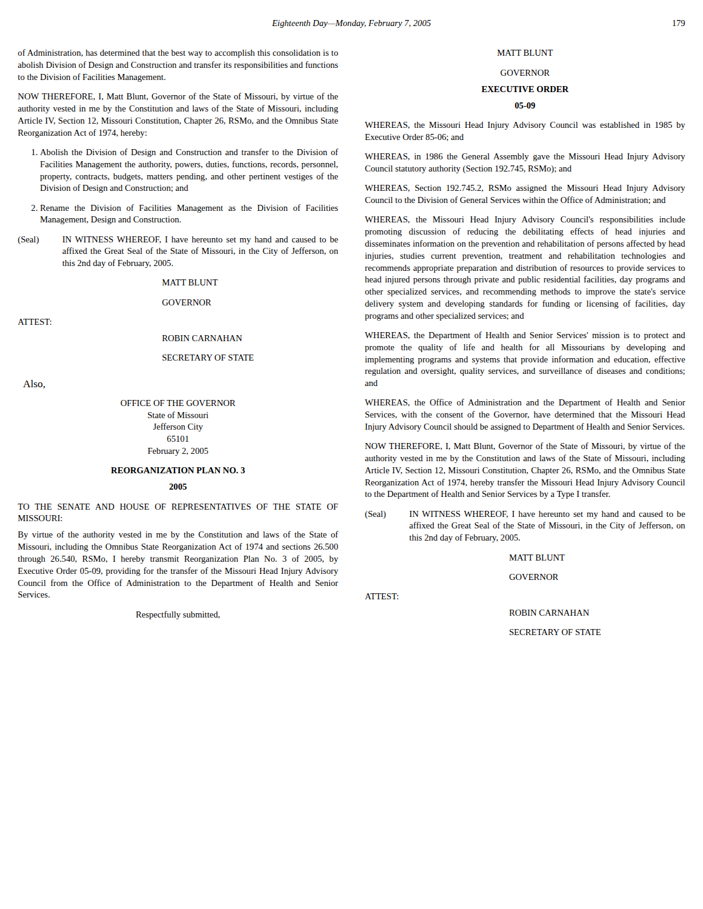Eighteenth Day—Monday, February 7, 2005 179
of Administration, has determined that the best way to accomplish this consolidation is to abolish Division of Design and Construction and transfer its responsibilities and functions to the Division of Facilities Management.
NOW THEREFORE, I, Matt Blunt, Governor of the State of Missouri, by virtue of the authority vested in me by the Constitution and laws of the State of Missouri, including Article IV, Section 12, Missouri Constitution, Chapter 26, RSMo, and the Omnibus State Reorganization Act of 1974, hereby:
Abolish the Division of Design and Construction and transfer to the Division of Facilities Management the authority, powers, duties, functions, records, personnel, property, contracts, budgets, matters pending, and other pertinent vestiges of the Division of Design and Construction; and
Rename the Division of Facilities Management as the Division of Facilities Management, Design and Construction.
(Seal)
IN WITNESS WHEREOF, I have hereunto set my hand and caused to be affixed the Great Seal of the State of Missouri, in the City of Jefferson, on this 2nd day of February, 2005.
MATT BLUNT
GOVERNOR
ATTEST:
ROBIN CARNAHAN
SECRETARY OF STATE
Also,
OFFICE OF THE GOVERNOR State of Missouri Jefferson City 65101 February 2, 2005
REORGANIZATION PLAN NO. 3
2005
TO THE SENATE AND HOUSE OF REPRESENTATIVES OF THE STATE OF MISSOURI:
By virtue of the authority vested in me by the Constitution and laws of the State of Missouri, including the Omnibus State Reorganization Act of 1974 and sections 26.500 through 26.540, RSMo, I hereby transmit Reorganization Plan No. 3 of 2005, by Executive Order 05-09, providing for the transfer of the Missouri Head Injury Advisory Council from the Office of Administration to the Department of Health and Senior Services.
Respectfully submitted,
MATT BLUNT
GOVERNOR
EXECUTIVE ORDER
05-09
WHEREAS, the Missouri Head Injury Advisory Council was established in 1985 by Executive Order 85-06; and
WHEREAS, in 1986 the General Assembly gave the Missouri Head Injury Advisory Council statutory authority (Section 192.745, RSMo); and
WHEREAS, Section 192.745.2, RSMo assigned the Missouri Head Injury Advisory Council to the Division of General Services within the Office of Administration; and
WHEREAS, the Missouri Head Injury Advisory Council's responsibilities include promoting discussion of reducing the debilitating effects of head injuries and disseminates information on the prevention and rehabilitation of persons affected by head injuries, studies current prevention, treatment and rehabilitation technologies and recommends appropriate preparation and distribution of resources to provide services to head injured persons through private and public residential facilities, day programs and other specialized services, and recommending methods to improve the state's service delivery system and developing standards for funding or licensing of facilities, day programs and other specialized services; and
WHEREAS, the Department of Health and Senior Services' mission is to protect and promote the quality of life and health for all Missourians by developing and implementing programs and systems that provide information and education, effective regulation and oversight, quality services, and surveillance of diseases and conditions; and
WHEREAS, the Office of Administration and the Department of Health and Senior Services, with the consent of the Governor, have determined that the Missouri Head Injury Advisory Council should be assigned to Department of Health and Senior Services.
NOW THEREFORE, I, Matt Blunt, Governor of the State of Missouri, by virtue of the authority vested in me by the Constitution and laws of the State of Missouri, including Article IV, Section 12, Missouri Constitution, Chapter 26, RSMo, and the Omnibus State Reorganization Act of 1974, hereby transfer the Missouri Head Injury Advisory Council to the Department of Health and Senior Services by a Type I transfer.
(Seal)
IN WITNESS WHEREOF, I have hereunto set my hand and caused to be affixed the Great Seal of the State of Missouri, in the City of Jefferson, on this 2nd day of February, 2005.
MATT BLUNT
GOVERNOR
ATTEST:
ROBIN CARNAHAN
SECRETARY OF STATE